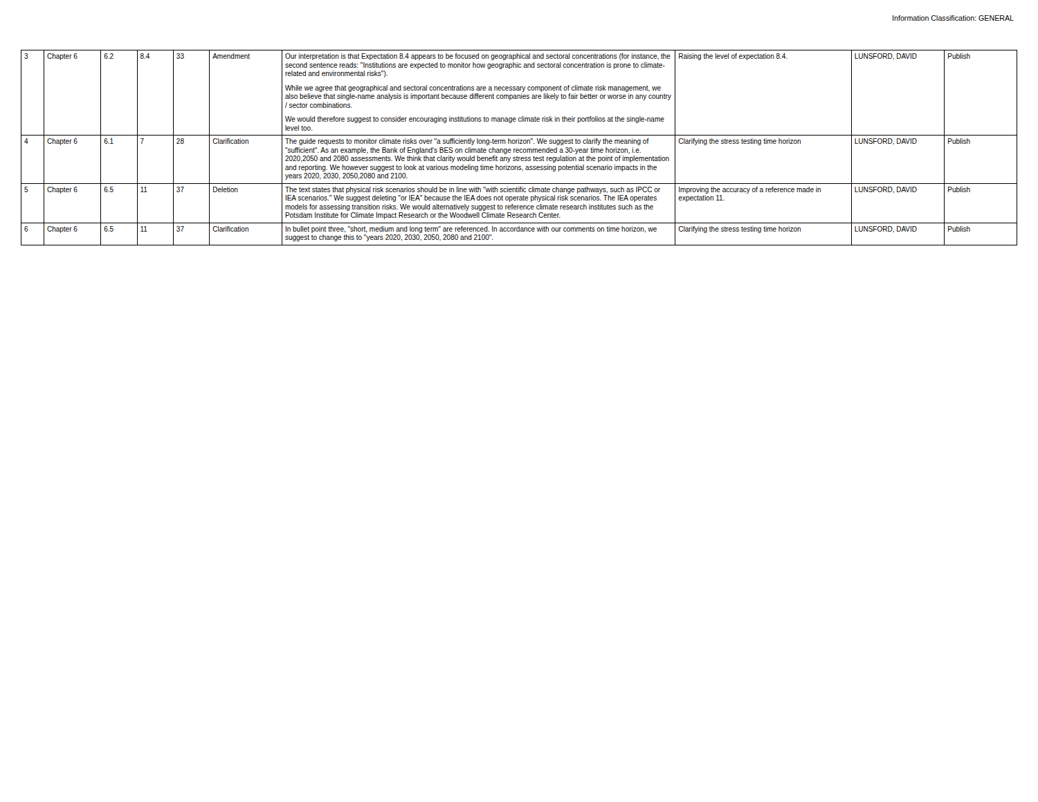Information Classification: GENERAL
| 3 | Chapter 6 | 6.2 | 8.4 | 33 | Amendment | Our interpretation is that Expectation 8.4 appears to be focused on geographical and sectoral concentrations (for instance, the second sentence reads: "Institutions are expected to monitor how geographic and sectoral concentration is prone to climate-related and environmental risks"). While we agree that geographical and sectoral concentrations are a necessary component of climate risk management, we also believe that single-name analysis is important because different companies are likely to fair better or worse in any country / sector combinations. We would therefore suggest to consider encouraging institutions to manage climate risk in their portfolios at the single-name level too. | Raising the level of expectation 8.4. | LUNSFORD, DAVID | Publish |
| 4 | Chapter 6 | 6.1 | 7 | 28 | Clarification | The guide requests to monitor climate risks over "a sufficiently long-term horizon". We suggest to clarify the meaning of "sufficient". As an example, the Bank of England's BES on climate change recommended a 30-year time horizon, i.e. 2020,2050 and 2080 assessments. We think that clarity would benefit any stress test regulation at the point of implementation and reporting. We however suggest to look at various modeling time horizons, assessing potential scenario impacts in the years 2020, 2030, 2050,2080 and 2100. | Clarifying the stress testing time horizon | LUNSFORD, DAVID | Publish |
| 5 | Chapter 6 | 6.5 | 11 | 37 | Deletion | The text states that physical risk scenarios should be in line with "with scientific climate change pathways, such as IPCC or IEA scenarios." We suggest deleting "or IEA" because the IEA does not operate physical risk scenarios. The IEA operates models for assessing transition risks. We would alternatively suggest to reference climate research institutes such as the Potsdam Institute for Climate Impact Research or the Woodwell Climate Research Center. | Improving the accuracy of a reference made in expectation 11. | LUNSFORD, DAVID | Publish |
| 6 | Chapter 6 | 6.5 | 11 | 37 | Clarification | In bullet point three, "short, medium and long term" are referenced. In accordance with our comments on time horizon, we suggest to change this to "years 2020, 2030, 2050, 2080 and 2100". | Clarifying the stress testing time horizon | LUNSFORD, DAVID | Publish |